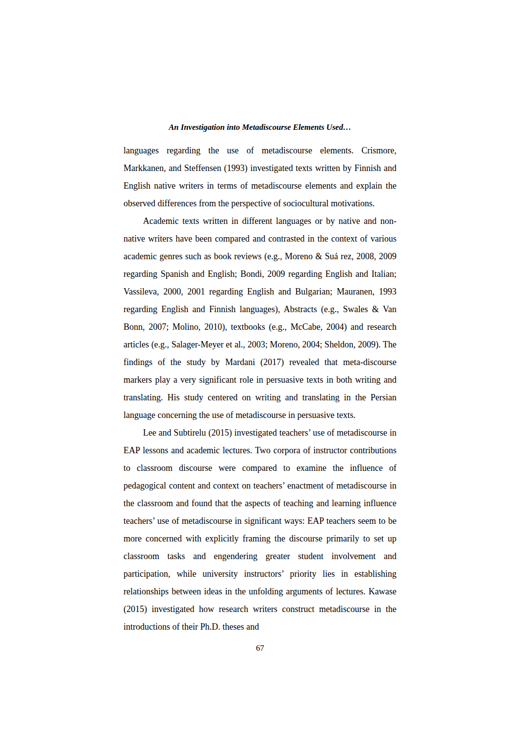An Investigation into Metadiscourse Elements Used…
languages regarding the use of metadiscourse elements. Crismore, Markkanen, and Steffensen (1993) investigated texts written by Finnish and English native writers in terms of metadiscourse elements and explain the observed differences from the perspective of sociocultural motivations.
Academic texts written in different languages or by native and non-native writers have been compared and contrasted in the context of various academic genres such as book reviews (e.g., Moreno & Suá rez, 2008, 2009 regarding Spanish and English; Bondi, 2009 regarding English and Italian; Vassileva, 2000, 2001 regarding English and Bulgarian; Mauranen, 1993 regarding English and Finnish languages), Abstracts (e.g., Swales & Van Bonn, 2007; Molino, 2010), textbooks (e.g., McCabe, 2004) and research articles (e.g., Salager-Meyer et al., 2003; Moreno, 2004; Sheldon, 2009). The findings of the study by Mardani (2017) revealed that meta-discourse markers play a very significant role in persuasive texts in both writing and translating. His study centered on writing and translating in the Persian language concerning the use of metadiscourse in persuasive texts.
Lee and Subtirelu (2015) investigated teachers’ use of metadiscourse in EAP lessons and academic lectures. Two corpora of instructor contributions to classroom discourse were compared to examine the influence of pedagogical content and context on teachers’ enactment of metadiscourse in the classroom and found that the aspects of teaching and learning influence teachers’ use of metadiscourse in significant ways: EAP teachers seem to be more concerned with explicitly framing the discourse primarily to set up classroom tasks and engendering greater student involvement and participation, while university instructors’ priority lies in establishing relationships between ideas in the unfolding arguments of lectures. Kawase (2015) investigated how research writers construct metadiscourse in the introductions of their Ph.D. theses and
67